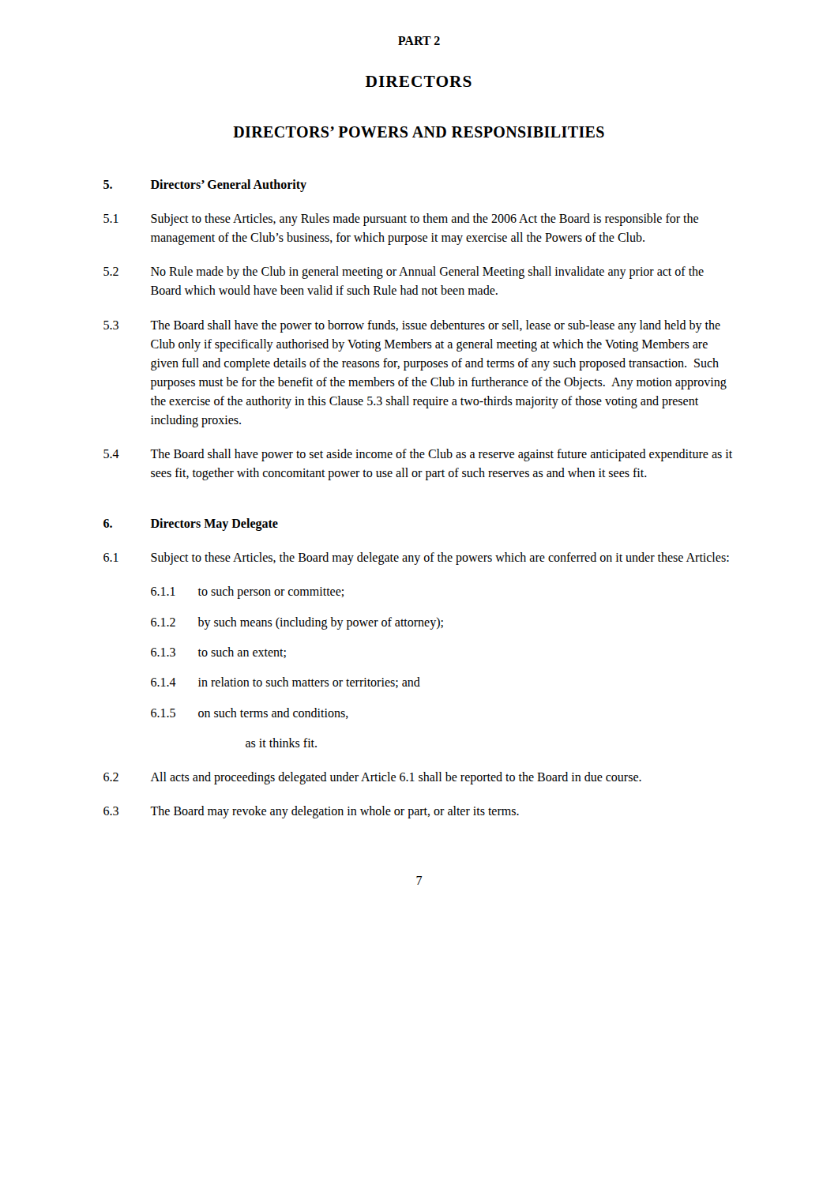PART 2
DIRECTORS
DIRECTORS’ POWERS AND RESPONSIBILITIES
5.
Directors’ General Authority
5.1
Subject to these Articles, any Rules made pursuant to them and the 2006 Act the Board is responsible for the management of the Club’s business, for which purpose it may exercise all the Powers of the Club.
5.2
No Rule made by the Club in general meeting or Annual General Meeting shall invalidate any prior act of the Board which would have been valid if such Rule had not been made.
5.3
The Board shall have the power to borrow funds, issue debentures or sell, lease or sub-lease any land held by the Club only if specifically authorised by Voting Members at a general meeting at which the Voting Members are given full and complete details of the reasons for, purposes of and terms of any such proposed transaction. Such purposes must be for the benefit of the members of the Club in furtherance of the Objects. Any motion approving the exercise of the authority in this Clause 5.3 shall require a two-thirds majority of those voting and present including proxies.
5.4
The Board shall have power to set aside income of the Club as a reserve against future anticipated expenditure as it sees fit, together with concomitant power to use all or part of such reserves as and when it sees fit.
6.
Directors May Delegate
6.1
Subject to these Articles, the Board may delegate any of the powers which are conferred on it under these Articles:
6.1.1
to such person or committee;
6.1.2
by such means (including by power of attorney);
6.1.3
to such an extent;
6.1.4
in relation to such matters or territories; and
6.1.5
on such terms and conditions,
as it thinks fit.
6.2
All acts and proceedings delegated under Article 6.1 shall be reported to the Board in due course.
6.3
The Board may revoke any delegation in whole or part, or alter its terms.
7